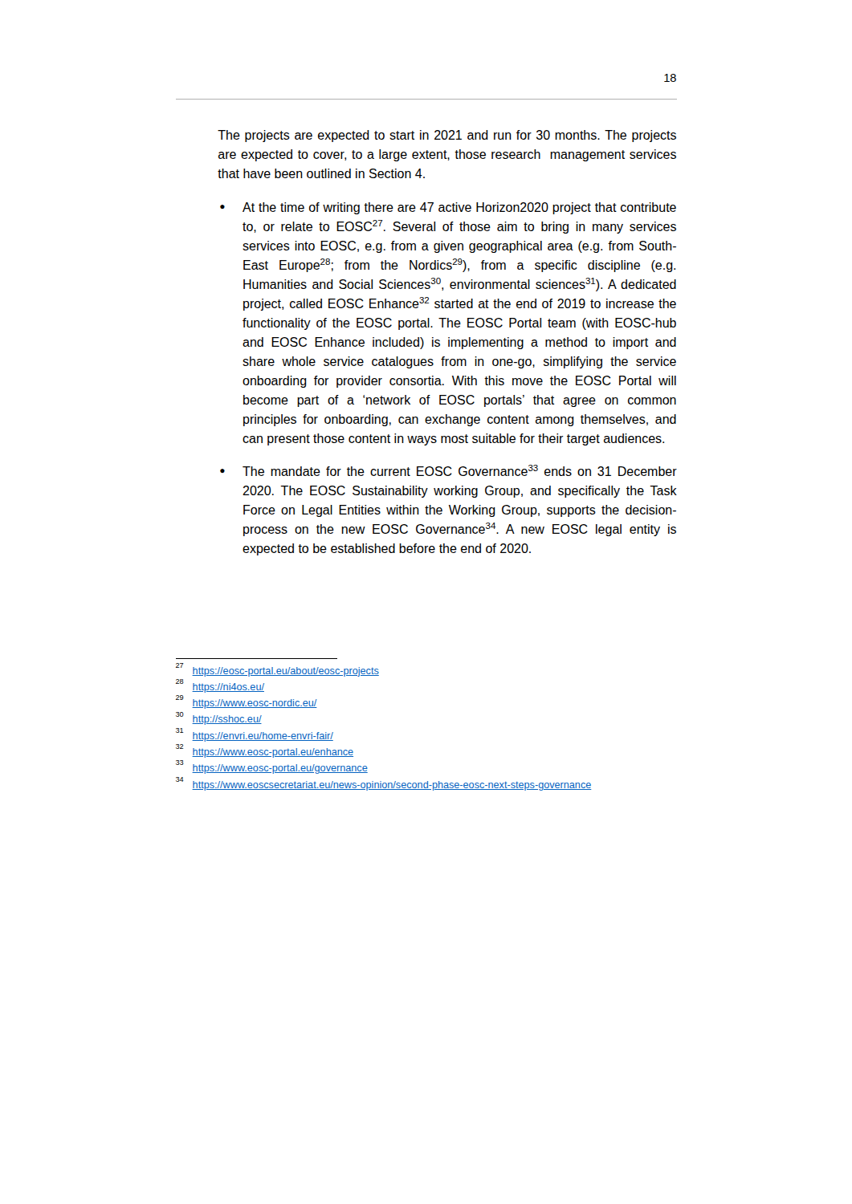18
The projects are expected to start in 2021 and run for 30 months. The projects are expected to cover, to a large extent, those research management services that have been outlined in Section 4.
At the time of writing there are 47 active Horizon2020 project that contribute to, or relate to EOSC27. Several of those aim to bring in many services services into EOSC, e.g. from a given geographical area (e.g. from South-East Europe28; from the Nordics29), from a specific discipline (e.g. Humanities and Social Sciences30, environmental sciences31). A dedicated project, called EOSC Enhance32 started at the end of 2019 to increase the functionality of the EOSC portal. The EOSC Portal team (with EOSC-hub and EOSC Enhance included) is implementing a method to import and share whole service catalogues from in one-go, simplifying the service onboarding for provider consortia. With this move the EOSC Portal will become part of a ‘network of EOSC portals’ that agree on common principles for onboarding, can exchange content among themselves, and can present those content in ways most suitable for their target audiences.
The mandate for the current EOSC Governance33 ends on 31 December 2020. The EOSC Sustainability working Group, and specifically the Task Force on Legal Entities within the Working Group, supports the decision-process on the new EOSC Governance34. A new EOSC legal entity is expected to be established before the end of 2020.
https://eosc-portal.eu/about/eosc-projects
https://ni4os.eu/
https://www.eosc-nordic.eu/
http://sshoc.eu/
https://envri.eu/home-envri-fair/
https://www.eosc-portal.eu/enhance
https://www.eosc-portal.eu/governance
https://www.eoscsecretariat.eu/news-opinion/second-phase-eosc-next-steps-governance